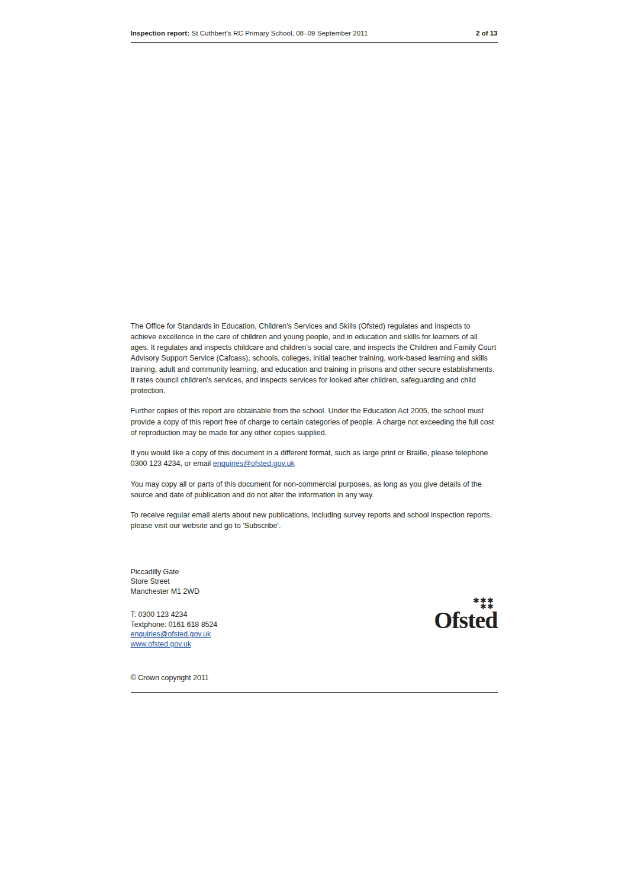Inspection report: St Cuthbert's RC Primary School, 08–09 September 2011
2 of 13
The Office for Standards in Education, Children's Services and Skills (Ofsted) regulates and inspects to achieve excellence in the care of children and young people, and in education and skills for learners of all ages. It regulates and inspects childcare and children's social care, and inspects the Children and Family Court Advisory Support Service (Cafcass), schools, colleges, initial teacher training, work-based learning and skills training, adult and community learning, and education and training in prisons and other secure establishments. It rates council children's services, and inspects services for looked after children, safeguarding and child protection.
Further copies of this report are obtainable from the school. Under the Education Act 2005, the school must provide a copy of this report free of charge to certain categories of people. A charge not exceeding the full cost of reproduction may be made for any other copies supplied.
If you would like a copy of this document in a different format, such as large print or Braille, please telephone 0300 123 4234, or email enquiries@ofsted.gov.uk
You may copy all or parts of this document for non-commercial purposes, as long as you give details of the source and date of publication and do not alter the information in any way.
To receive regular email alerts about new publications, including survey reports and school inspection reports, please visit our website and go to 'Subscribe'.
Piccadilly Gate
Store Street
Manchester M1 2WD
T: 0300 123 4234
Textphone: 0161 618 8524
enquiries@ofsted.gov.uk
www.ofsted.gov.uk
✱✱✱
✱✱
Ofsted
© Crown copyright 2011